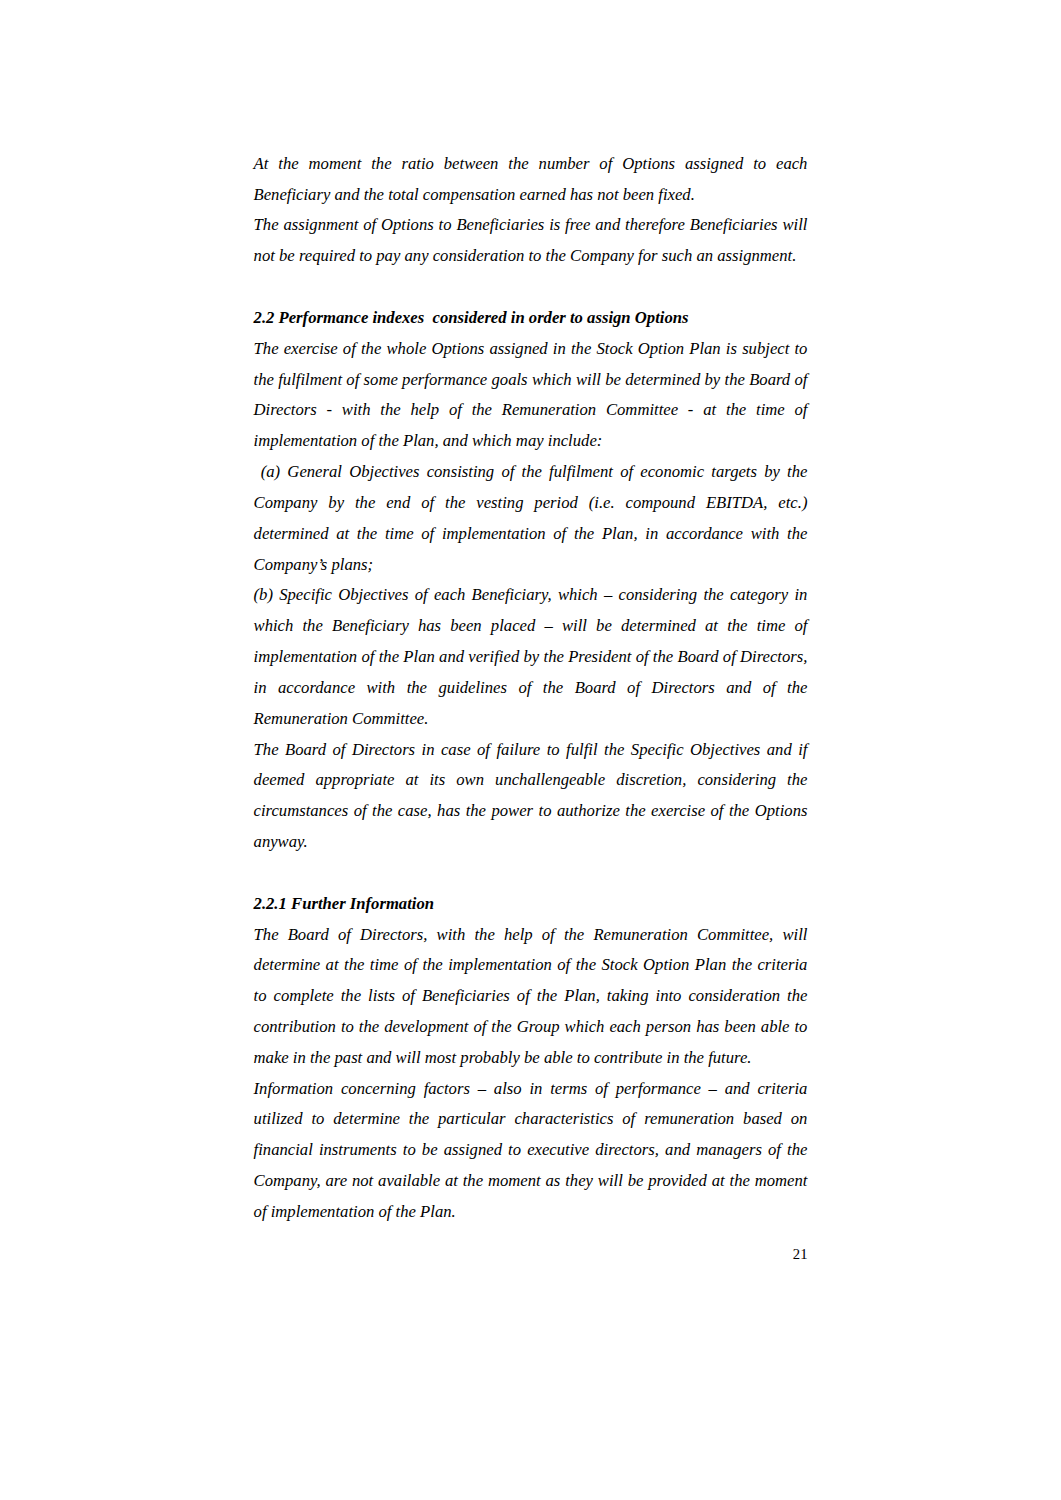At the moment the ratio between the number of Options assigned to each Beneficiary and the total compensation earned has not been fixed.
The assignment of Options to Beneficiaries is free and therefore Beneficiaries will not be required to pay any consideration to the Company for such an assignment.
2.2 Performance indexes considered in order to assign Options
The exercise of the whole Options assigned in the Stock Option Plan is subject to the fulfilment of some performance goals which will be determined by the Board of Directors - with the help of the Remuneration Committee - at the time of implementation of the Plan, and which may include:
(a) General Objectives consisting of the fulfilment of economic targets by the Company by the end of the vesting period (i.e. compound EBITDA, etc.) determined at the time of implementation of the Plan, in accordance with the Company’s plans;
(b) Specific Objectives of each Beneficiary, which – considering the category in which the Beneficiary has been placed – will be determined at the time of implementation of the Plan and verified by the President of the Board of Directors, in accordance with the guidelines of the Board of Directors and of the Remuneration Committee.
The Board of Directors in case of failure to fulfil the Specific Objectives and if deemed appropriate at its own unchallengeable discretion, considering the circumstances of the case, has the power to authorize the exercise of the Options anyway.
2.2.1 Further Information
The Board of Directors, with the help of the Remuneration Committee, will determine at the time of the implementation of the Stock Option Plan the criteria to complete the lists of Beneficiaries of the Plan, taking into consideration the contribution to the development of the Group which each person has been able to make in the past and will most probably be able to contribute in the future.
Information concerning factors – also in terms of performance – and criteria utilized to determine the particular characteristics of remuneration based on financial instruments to be assigned to executive directors, and managers of the Company, are not available at the moment as they will be provided at the moment of implementation of the Plan.
21